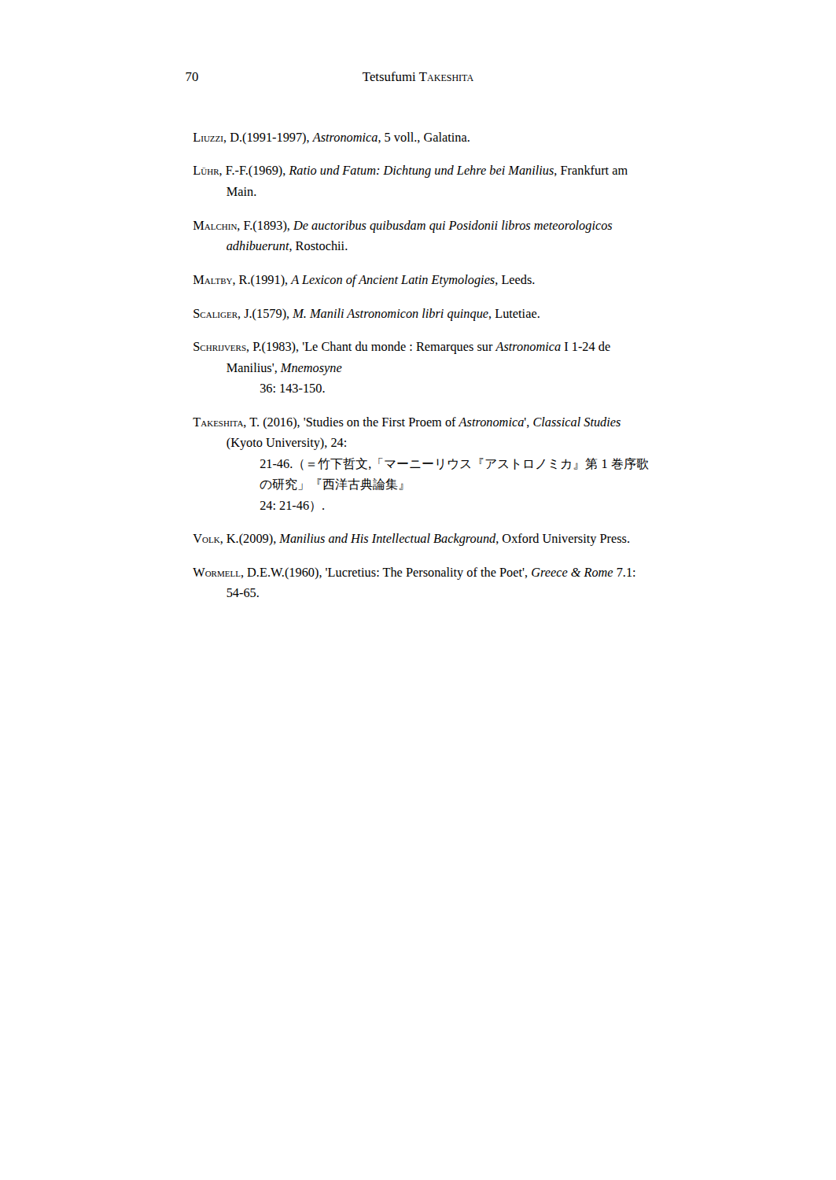70 Tetsufumi Takeshita
Liuzzi, D.(1991-1997), Astronomica, 5 voll., Galatina.
Lühr, F.-F.(1969), Ratio und Fatum: Dichtung und Lehre bei Manilius, Frankfurt am Main.
Malchin, F.(1893), De auctoribus quibusdam qui Posidonii libros meteorologicos adhibuerunt, Rostochii.
Maltby, R.(1991), A Lexicon of Ancient Latin Etymologies, Leeds.
Scaliger, J.(1579), M. Manili Astronomicon libri quinque, Lutetiae.
Schrijvers, P.(1983), 'Le Chant du monde : Remarques sur Astronomica I 1-24 de Manilius', Mnemosyne 36: 143-150.
Takeshita, T. (2016), 'Studies on the First Proem of Astronomica', Classical Studies (Kyoto University), 24:21-46.（＝竹下哲文,「マーニーリウス『アストロノミカ』第 1 巻序歌の研究」『西洋古典論集』24: 21-46）.
Volk, K.(2009), Manilius and His Intellectual Background, Oxford University Press.
Wormell, D.E.W.(1960), 'Lucretius: The Personality of the Poet', Greece & Rome 7.1: 54-65.